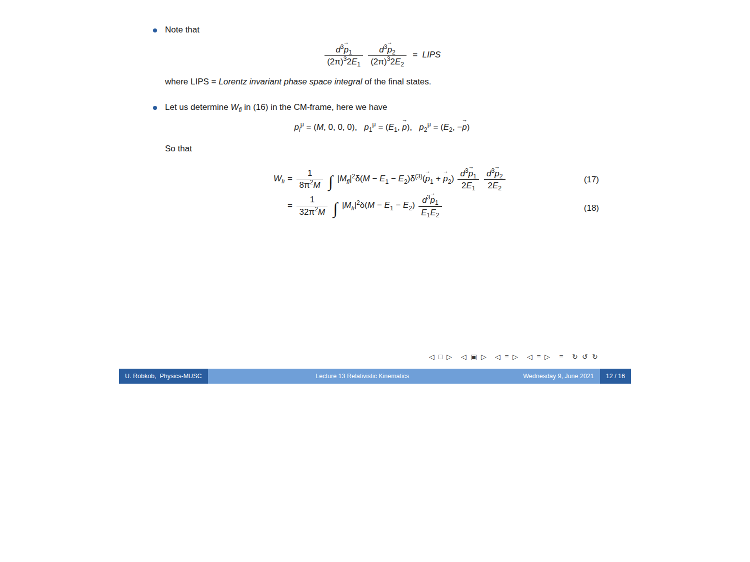Note that
d3p1 (2π)32E1 d3p2 (2π)32E2 = LIPS
where LIPS = Lorentz invariant phase space integral of the final states.
Let us determine Wfi in (16) in the CM-frame, here we have
piμ = (M, 0, 0, 0), p1μ = (E1, p), p2μ = (E2, −p)
So that
Wfi = 1 8π2M ∫ |Mfi|2δ(M − E1 − E2)δ(3)(p1 + p2) d3p1 2E1 d3p2 2E2
= 1 32π2M ∫ |Mfi|2δ(M − E1 − E2) d3p1 E1E2
(17)
(18)
◁ □ ▷ ◁ ▣ ▷ ◁ ≡ ▷ ◁ ≡ ▷ ≡ ↻ ↺ ↻
U. Robkob, Physics-MUSC
Lecture 13 Relativistic Kinematics
Wednesday 9, June 2021
12 / 16